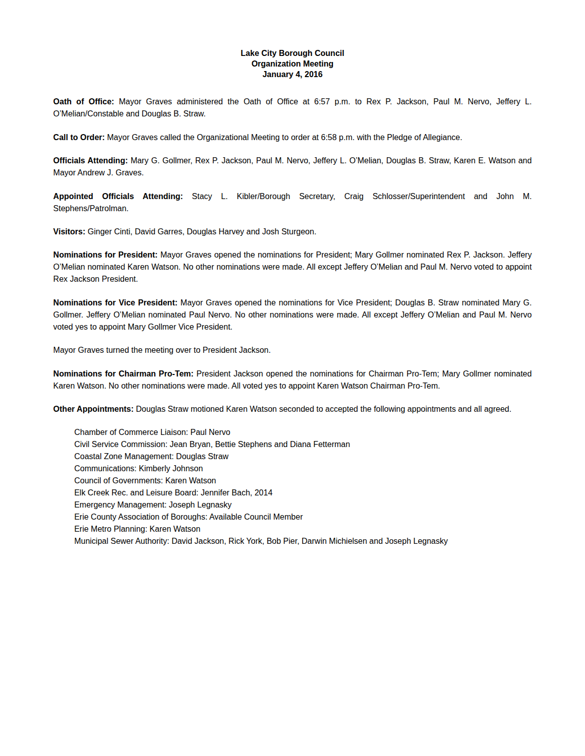Lake City Borough Council
Organization Meeting
January 4, 2016
Oath of Office: Mayor Graves administered the Oath of Office at 6:57 p.m. to Rex P. Jackson, Paul M. Nervo, Jeffery L. O’Melian/Constable and Douglas B. Straw.
Call to Order: Mayor Graves called the Organizational Meeting to order at 6:58 p.m. with the Pledge of Allegiance.
Officials Attending: Mary G. Gollmer, Rex P. Jackson, Paul M. Nervo, Jeffery L. O’Melian, Douglas B. Straw, Karen E. Watson and Mayor Andrew J. Graves.
Appointed Officials Attending: Stacy L. Kibler/Borough Secretary, Craig Schlosser/Superintendent and John M. Stephens/Patrolman.
Visitors: Ginger Cinti, David Garres, Douglas Harvey and Josh Sturgeon.
Nominations for President: Mayor Graves opened the nominations for President; Mary Gollmer nominated Rex P. Jackson. Jeffery O’Melian nominated Karen Watson. No other nominations were made. All except Jeffery O’Melian and Paul M. Nervo voted to appoint Rex Jackson President.
Nominations for Vice President: Mayor Graves opened the nominations for Vice President; Douglas B. Straw nominated Mary G. Gollmer. Jeffery O’Melian nominated Paul Nervo. No other nominations were made. All except Jeffery O’Melian and Paul M. Nervo voted yes to appoint Mary Gollmer Vice President.
Mayor Graves turned the meeting over to President Jackson.
Nominations for Chairman Pro-Tem: President Jackson opened the nominations for Chairman Pro-Tem; Mary Gollmer nominated Karen Watson. No other nominations were made. All voted yes to appoint Karen Watson Chairman Pro-Tem.
Other Appointments: Douglas Straw motioned Karen Watson seconded to accepted the following appointments and all agreed.
Chamber of Commerce Liaison: Paul Nervo
Civil Service Commission: Jean Bryan, Bettie Stephens and Diana Fetterman
Coastal Zone Management: Douglas Straw
Communications: Kimberly Johnson
Council of Governments: Karen Watson
Elk Creek Rec. and Leisure Board: Jennifer Bach, 2014
Emergency Management: Joseph Legnasky
Erie County Association of Boroughs: Available Council Member
Erie Metro Planning: Karen Watson
Municipal Sewer Authority: David Jackson, Rick York, Bob Pier, Darwin Michielsen and Joseph Legnasky